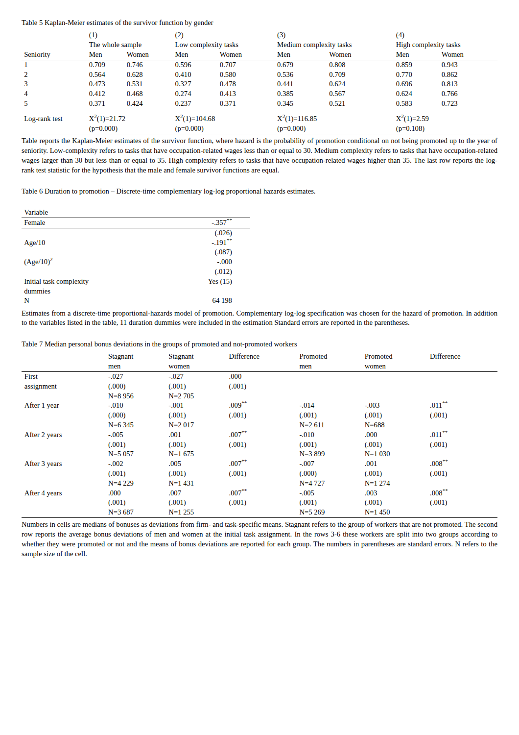Table 5 Kaplan-Meier estimates of the survivor function by gender
| | (1) | (2) | (3) | (4) |
| | The whole sample | Low complexity tasks | Medium complexity tasks | High complexity tasks |
| Seniority | Men | Women | Men | Women | Men | Women | Men | Women |
| 1 | 0.709 | 0.746 | 0.596 | 0.707 | 0.679 | 0.808 | 0.859 | 0.943 |
| 2 | 0.564 | 0.628 | 0.410 | 0.580 | 0.536 | 0.709 | 0.770 | 0.862 |
| 3 | 0.473 | 0.531 | 0.327 | 0.478 | 0.441 | 0.624 | 0.696 | 0.813 |
| 4 | 0.412 | 0.468 | 0.274 | 0.413 | 0.385 | 0.567 | 0.624 | 0.766 |
| 5 | 0.371 | 0.424 | 0.237 | 0.371 | 0.345 | 0.521 | 0.583 | 0.723 |
| Log-rank test | X 2 (1)=21.72 | X 2 (1)=104.68 | X 2 (1)=116.85 | X 2 (1)=2.59 |
| | (p=0.000) | (p=0.000) | (p=0.000) | (p=0.108) |
Table reports the Kaplan-Meier estimates of the survivor function, where hazard is the probability of promotion conditional on not being promoted up to the year of seniority. Low-complexity refers to tasks that have occupation-related wages less than or equal to 30. Medium complexity refers to tasks that have occupation-related wages larger than 30 but less than or equal to 35. High complexity refers to tasks that have occupation-related wages higher than 35. The last row reports the log-rank test statistic for the hypothesis that the male and female survivor functions are equal.
Table 6 Duration to promotion – Discrete-time complementary log-log proportional hazards estimates.
| Variable | |
| Female | -.357 ** |
| | (.026) |
| Age/10 | -.191 ** |
| | (.087) |
| (Age/10) 2 | -.000 |
| | (.012) |
| Initial task complexity | Yes (15) |
| dummies | |
| N | 64 198 |
Estimates from a discrete-time proportional-hazards model of promotion. Complementary log-log specification was chosen for the hazard of promotion. In addition to the variables listed in the table, 11 duration dummies were included in the estimation Standard errors are reported in the parentheses.
Table 7 Median personal bonus deviations in the groups of promoted and not-promoted workers
| | Stagnant | Stagnant | Difference | Promoted | Promoted | Difference |
| | men | women | | men | women | |
| First | -.027 | -.027 | .000 | | | |
| assignment | (.000) | (.001) | (.001) | | | |
| | N=8 956 | N=2 705 | | | | |
| After 1 year | -.010 | -.001 | .009 ** | -.014 | -.003 | .011 ** |
| | (.000) | (.001) | (.001) | (.001) | (.001) | (.001) |
| | N=6 345 | N=2 017 | | N=2 611 | N=688 | |
| After 2 years | -.005 | .001 | .007 ** | -.010 | .000 | .011 ** |
| | (.001) | (.001) | (.001) | (.001) | (.001) | (.001) |
| | N=5 057 | N=1 675 | | N=3 899 | N=1 030 | |
| After 3 years | -.002 | .005 | .007 ** | -.007 | .001 | .008 ** |
| | (.001) | (.001) | (.001) | (.000) | (.001) | (.001) |
| | N=4 229 | N=1 431 | | N=4 727 | N=1 274 | |
| After 4 years | .000 | .007 | .007 ** | -.005 | .003 | .008 ** |
| | (.001) | (.001) | (.001) | (.001) | (.001) | (.001) |
| | N=3 687 | N=1 255 | | N=5 269 | N=1 450 | |
Numbers in cells are medians of bonuses as deviations from firm- and task-specific means. Stagnant refers to the group of workers that are not promoted. The second row reports the average bonus deviations of men and women at the initial task assignment. In the rows 3-6 these workers are split into two groups according to whether they were promoted or not and the means of bonus deviations are reported for each group. The numbers in parentheses are standard errors. N refers to the sample size of the cell.